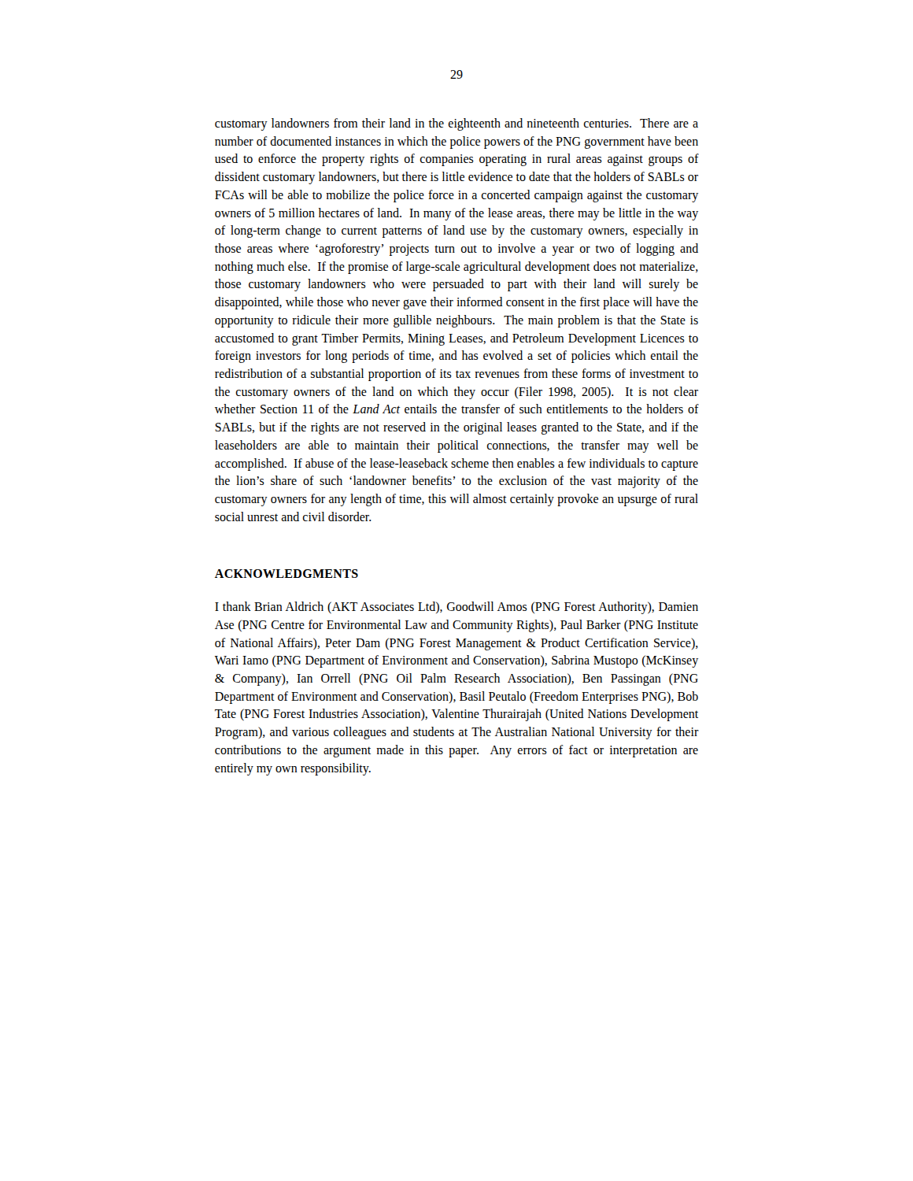29
customary landowners from their land in the eighteenth and nineteenth centuries. There are a number of documented instances in which the police powers of the PNG government have been used to enforce the property rights of companies operating in rural areas against groups of dissident customary landowners, but there is little evidence to date that the holders of SABLs or FCAs will be able to mobilize the police force in a concerted campaign against the customary owners of 5 million hectares of land. In many of the lease areas, there may be little in the way of long-term change to current patterns of land use by the customary owners, especially in those areas where ‘agroforestry’ projects turn out to involve a year or two of logging and nothing much else. If the promise of large-scale agricultural development does not materialize, those customary landowners who were persuaded to part with their land will surely be disappointed, while those who never gave their informed consent in the first place will have the opportunity to ridicule their more gullible neighbours. The main problem is that the State is accustomed to grant Timber Permits, Mining Leases, and Petroleum Development Licences to foreign investors for long periods of time, and has evolved a set of policies which entail the redistribution of a substantial proportion of its tax revenues from these forms of investment to the customary owners of the land on which they occur (Filer 1998, 2005). It is not clear whether Section 11 of the Land Act entails the transfer of such entitlements to the holders of SABLs, but if the rights are not reserved in the original leases granted to the State, and if the leaseholders are able to maintain their political connections, the transfer may well be accomplished. If abuse of the lease-leaseback scheme then enables a few individuals to capture the lion’s share of such ‘landowner benefits’ to the exclusion of the vast majority of the customary owners for any length of time, this will almost certainly provoke an upsurge of rural social unrest and civil disorder.
ACKNOWLEDGMENTS
I thank Brian Aldrich (AKT Associates Ltd), Goodwill Amos (PNG Forest Authority), Damien Ase (PNG Centre for Environmental Law and Community Rights), Paul Barker (PNG Institute of National Affairs), Peter Dam (PNG Forest Management & Product Certification Service), Wari Iamo (PNG Department of Environment and Conservation), Sabrina Mustopo (McKinsey & Company), Ian Orrell (PNG Oil Palm Research Association), Ben Passingan (PNG Department of Environment and Conservation), Basil Peutalo (Freedom Enterprises PNG), Bob Tate (PNG Forest Industries Association), Valentine Thurairajah (United Nations Development Program), and various colleagues and students at The Australian National University for their contributions to the argument made in this paper. Any errors of fact or interpretation are entirely my own responsibility.